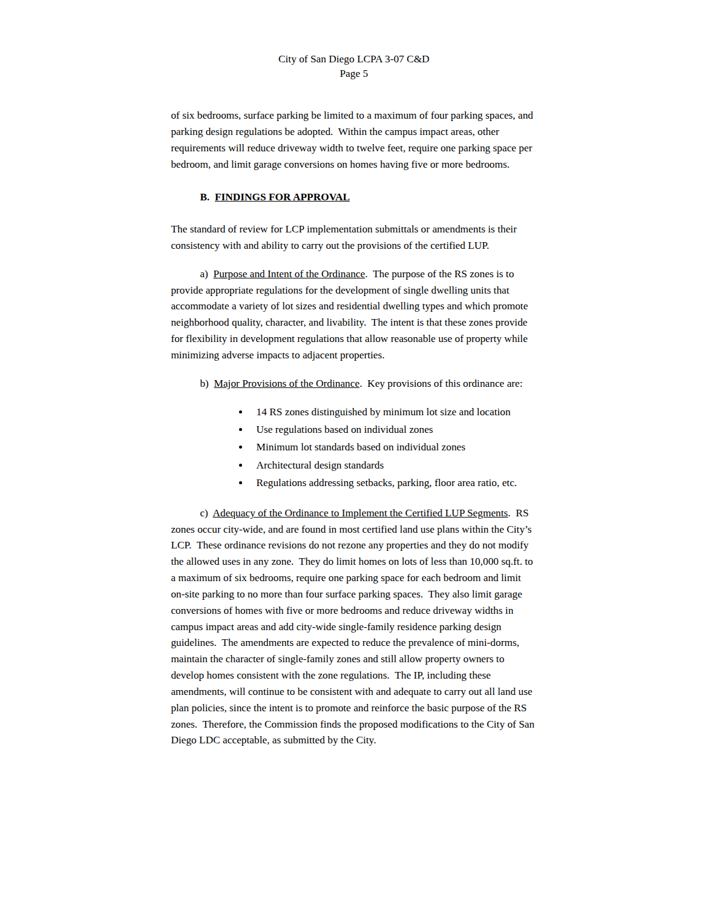City of San Diego LCPA 3-07 C&D Page 5
of six bedrooms, surface parking be limited to a maximum of four parking spaces, and parking design regulations be adopted. Within the campus impact areas, other requirements will reduce driveway width to twelve feet, require one parking space per bedroom, and limit garage conversions on homes having five or more bedrooms.
B. FINDINGS FOR APPROVAL
The standard of review for LCP implementation submittals or amendments is their consistency with and ability to carry out the provisions of the certified LUP.
a) Purpose and Intent of the Ordinance. The purpose of the RS zones is to provide appropriate regulations for the development of single dwelling units that accommodate a variety of lot sizes and residential dwelling types and which promote neighborhood quality, character, and livability. The intent is that these zones provide for flexibility in development regulations that allow reasonable use of property while minimizing adverse impacts to adjacent properties.
b) Major Provisions of the Ordinance. Key provisions of this ordinance are:
14 RS zones distinguished by minimum lot size and location
Use regulations based on individual zones
Minimum lot standards based on individual zones
Architectural design standards
Regulations addressing setbacks, parking, floor area ratio, etc.
c) Adequacy of the Ordinance to Implement the Certified LUP Segments. RS zones occur city-wide, and are found in most certified land use plans within the City’s LCP. These ordinance revisions do not rezone any properties and they do not modify the allowed uses in any zone. They do limit homes on lots of less than 10,000 sq.ft. to a maximum of six bedrooms, require one parking space for each bedroom and limit on-site parking to no more than four surface parking spaces. They also limit garage conversions of homes with five or more bedrooms and reduce driveway widths in campus impact areas and add city-wide single-family residence parking design guidelines. The amendments are expected to reduce the prevalence of mini-dorms, maintain the character of single-family zones and still allow property owners to develop homes consistent with the zone regulations. The IP, including these amendments, will continue to be consistent with and adequate to carry out all land use plan policies, since the intent is to promote and reinforce the basic purpose of the RS zones. Therefore, the Commission finds the proposed modifications to the City of San Diego LDC acceptable, as submitted by the City.